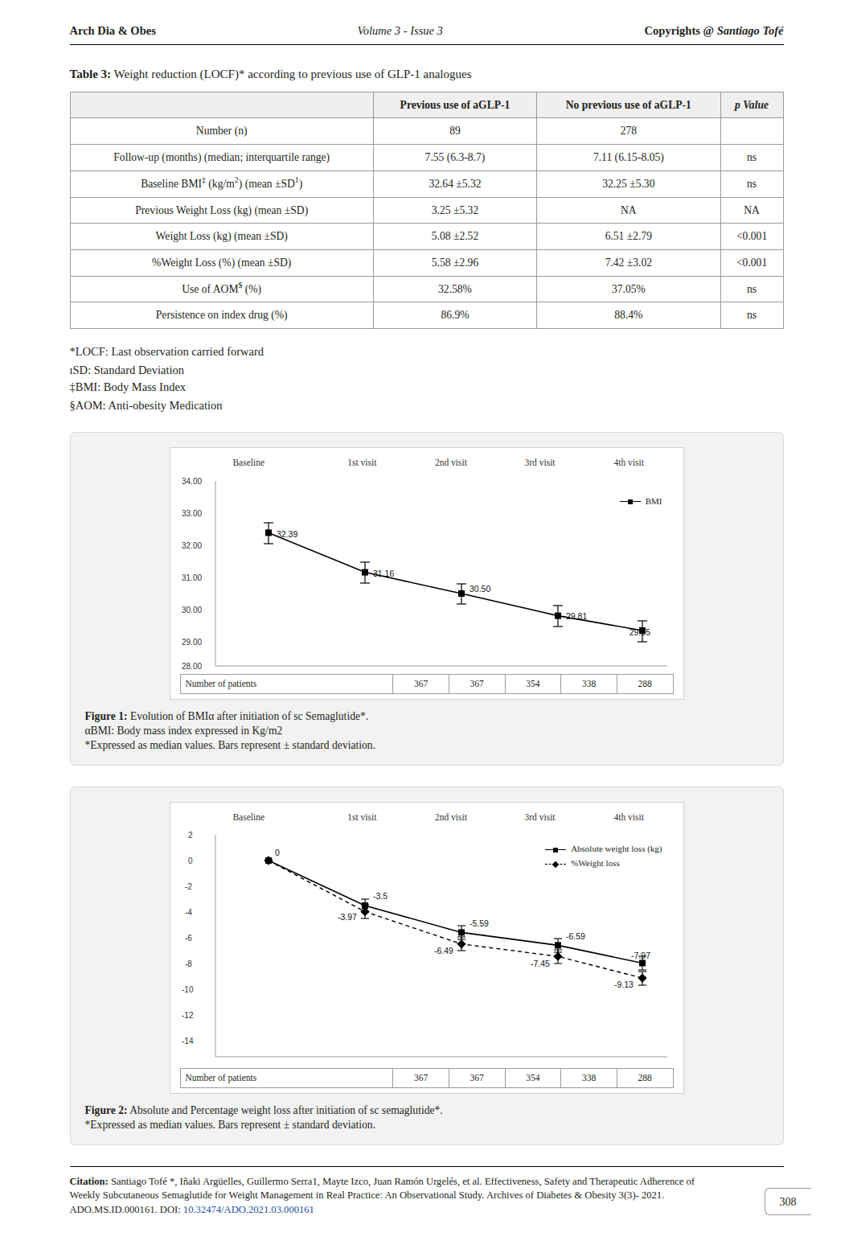Arch Dia & Obes
Volume 3 - Issue 3
Copyrights @ Santiago Tofé
Table 3: Weight reduction (LOCF)* according to previous use of GLP-1 analogues
| | Previous use of aGLP-1 | No previous use of aGLP-1 | p Value |
| --- | --- | --- | --- |
| Number (n) | 89 | 278 | |
| Follow-up (months) (median; interquartile range) | 7.55 (6.3-8.7) | 7.11 (6.15-8.05) | ns |
| Baseline BMI ‡ (kg/m 2 ) (mean ±SD 1 ) | 32.64 ±5.32 | 32.25 ±5.30 | ns |
| Previous Weight Loss (kg) (mean ±SD) | 3.25 ±5.32 | NA | NA |
| Weight Loss (kg) (mean ±SD) | 5.08 ±2.52 | 6.51 ±2.79 | <0.001 |
| %Weight Loss (%) (mean ±SD) | 5.58 ±2.96 | 7.42 ±3.02 | <0.001 |
| Use of AOM $ (%) | 32.58% | 37.05% | ns |
| Persistence on index drug (%) | 86.9% | 88.4% | ns |
*LOCF: Last observation carried forward
ıSD: Standard Deviation
‡BMI: Body Mass Index
§AOM: Anti-obesity Medication
Baseline
1st visit
2nd visit
3rd visit
4th visit
34.00 33.00 32.00 31.00 30.00 29.00 28.00 32.39 31.16 30.50 29.81 29.35
BMI
| Number of patients | 367 | 367 | 354 | 338 | 288 |
Figure 1: Evolution of BMIα after initiation of sc Semaglutide*. αBMI: Body mass index expressed in Kg/m2 *Expressed as median values. Bars represent ± standard deviation.
Baseline
1st visit
2nd visit
3rd visit
4th visit
2 0 -2 -4 -6 -8 -10 -12 -14 mapping: y = 44 + (0 - v)*16 (v negative -> y larger) ; 0 -> 44 ; -2 -> 76 ; -4 -> 108 ; -6 -> 140 ; -8 -> 172 ; -10 -> 204 0 -3.5 -5.59 -6.59 -7.97 -3.97 -6.49 -7.45 -9.13
Absolute weight loss (kg)
%Weight loss
| Number of patients | 367 | 367 | 354 | 338 | 288 |
Figure 2: Absolute and Percentage weight loss after initiation of sc semaglutide*. *Expressed as median values. Bars represent ± standard deviation.
Citation: Santiago Tofé *, Iñaki Argüelles, Guillermo Serra1, Mayte Izco, Juan Ramón Urgelés, et al. Effectiveness, Safety and Therapeutic Adherence of Weekly Subcutaneous Semaglutide for Weight Management in Real Practice: An Observational Study. Archives of Diabetes & Obesity 3(3)- 2021. ADO.MS.ID.000161. DOI: 10.32474/ADO.2021.03.000161
308